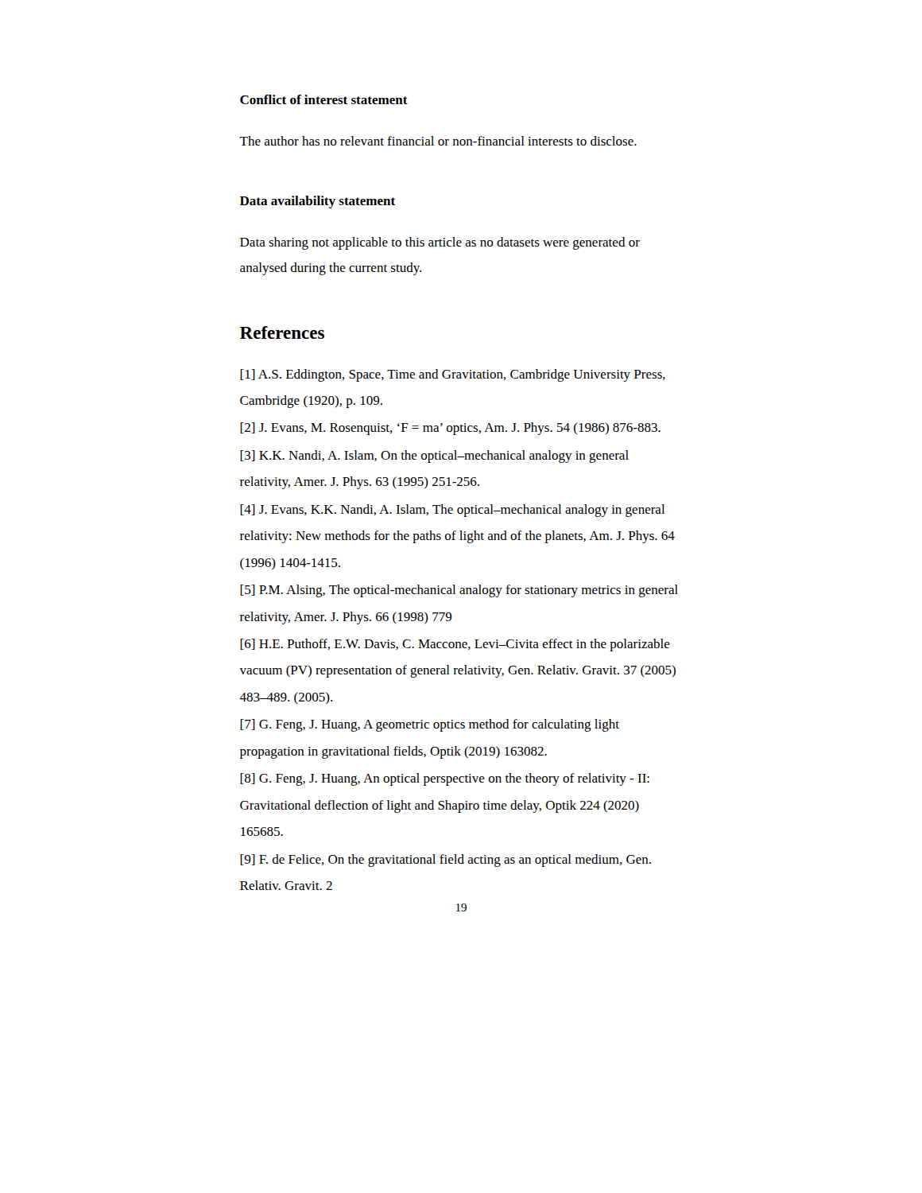Conflict of interest statement
The author has no relevant financial or non-financial interests to disclose.
Data availability statement
Data sharing not applicable to this article as no datasets were generated or analysed during the current study.
References
[1] A.S. Eddington, Space, Time and Gravitation, Cambridge University Press, Cambridge (1920), p. 109.
[2] J. Evans, M. Rosenquist, ‘F = ma’ optics, Am. J. Phys. 54 (1986) 876-883.
[3] K.K. Nandi, A. Islam, On the optical–mechanical analogy in general relativity, Amer. J. Phys. 63 (1995) 251-256.
[4] J. Evans, K.K. Nandi, A. Islam, The optical–mechanical analogy in general relativity: New methods for the paths of light and of the planets, Am. J. Phys. 64 (1996) 1404-1415.
[5] P.M. Alsing, The optical-mechanical analogy for stationary metrics in general relativity, Amer. J. Phys. 66 (1998) 779
[6] H.E. Puthoff, E.W. Davis, C. Maccone, Levi–Civita effect in the polarizable vacuum (PV) representation of general relativity, Gen. Relativ. Gravit. 37 (2005) 483–489. (2005).
[7] G. Feng, J. Huang, A geometric optics method for calculating light propagation in gravitational fields, Optik (2019) 163082.
[8] G. Feng, J. Huang, An optical perspective on the theory of relativity - II: Gravitational deflection of light and Shapiro time delay, Optik 224 (2020) 165685.
[9] F. de Felice, On the gravitational field acting as an optical medium, Gen. Relativ. Gravit. 2
19